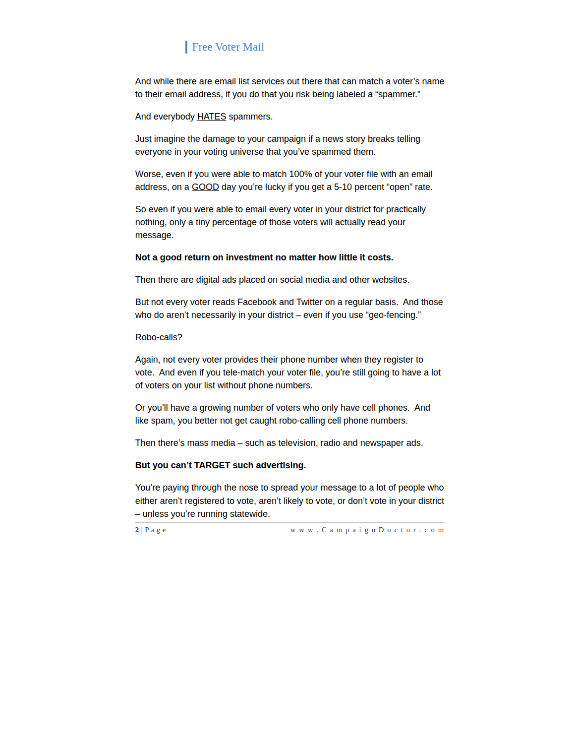Free Voter Mail
And while there are email list services out there that can match a voter’s name to their email address, if you do that you risk being labeled a “spammer.”
And everybody HATES spammers.
Just imagine the damage to your campaign if a news story breaks telling everyone in your voting universe that you’ve spammed them.
Worse, even if you were able to match 100% of your voter file with an email address, on a GOOD day you’re lucky if you get a 5-10 percent “open” rate.
So even if you were able to email every voter in your district for practically nothing, only a tiny percentage of those voters will actually read your message.
Not a good return on investment no matter how little it costs.
Then there are digital ads placed on social media and other websites.
But not every voter reads Facebook and Twitter on a regular basis. And those who do aren’t necessarily in your district – even if you use “geo-fencing.”
Robo-calls?
Again, not every voter provides their phone number when they register to vote. And even if you tele-match your voter file, you’re still going to have a lot of voters on your list without phone numbers.
Or you’ll have a growing number of voters who only have cell phones. And like spam, you better not get caught robo-calling cell phone numbers.
Then there’s mass media – such as television, radio and newspaper ads.
But you can’t TARGET such advertising.
You’re paying through the nose to spread your message to a lot of people who either aren’t registered to vote, aren’t likely to vote, or don’t vote in your district – unless you’re running statewide.
2 | P a g e w w w . C a m p a i g n D o c t o r . c o m